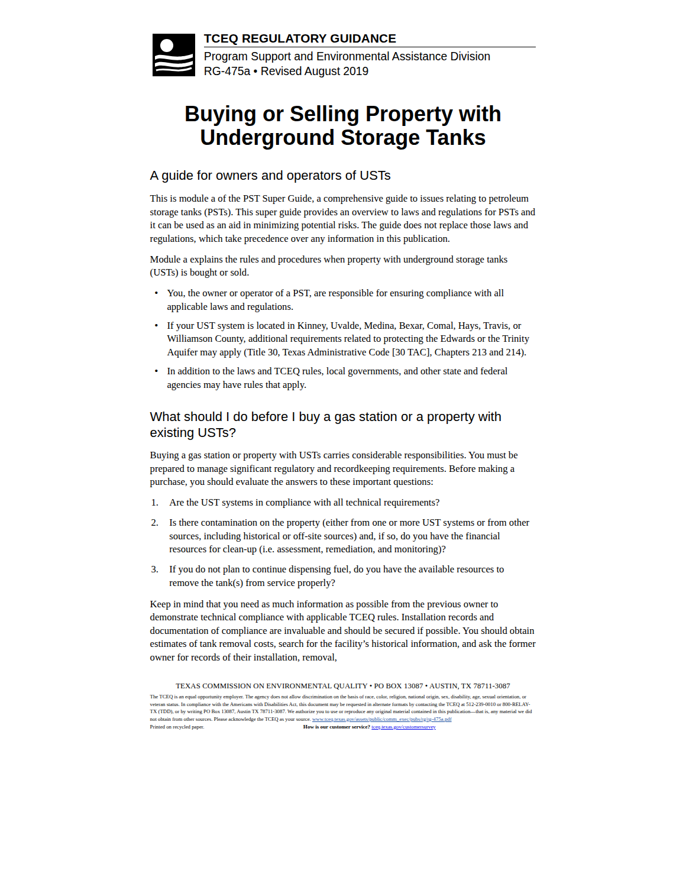TCEQ REGULATORY GUIDANCE
Program Support and Environmental Assistance Division
RG-475a • Revised August 2019
Buying or Selling Property with
Underground Storage Tanks
A guide for owners and operators of USTs
This is module a of the PST Super Guide, a comprehensive guide to issues relating to petroleum storage tanks (PSTs). This super guide provides an overview to laws and regulations for PSTs and it can be used as an aid in minimizing potential risks. The guide does not replace those laws and regulations, which take precedence over any information in this publication.
Module a explains the rules and procedures when property with underground storage tanks (USTs) is bought or sold.
You, the owner or operator of a PST, are responsible for ensuring compliance with all applicable laws and regulations.
If your UST system is located in Kinney, Uvalde, Medina, Bexar, Comal, Hays, Travis, or Williamson County, additional requirements related to protecting the Edwards or the Trinity Aquifer may apply (Title 30, Texas Administrative Code [30 TAC], Chapters 213 and 214).
In addition to the laws and TCEQ rules, local governments, and other state and federal agencies may have rules that apply.
What should I do before I buy a gas station or a property with existing USTs?
Buying a gas station or property with USTs carries considerable responsibilities. You must be prepared to manage significant regulatory and recordkeeping requirements. Before making a purchase, you should evaluate the answers to these important questions:
Are the UST systems in compliance with all technical requirements?
Is there contamination on the property (either from one or more UST systems or from other sources, including historical or off-site sources) and, if so, do you have the financial resources for clean-up (i.e. assessment, remediation, and monitoring)?
If you do not plan to continue dispensing fuel, do you have the available resources to remove the tank(s) from service properly?
Keep in mind that you need as much information as possible from the previous owner to demonstrate technical compliance with applicable TCEQ rules. Installation records and documentation of compliance are invaluable and should be secured if possible. You should obtain estimates of tank removal costs, search for the facility’s historical information, and ask the former owner for records of their installation, removal,
TEXAS COMMISSION ON ENVIRONMENTAL QUALITY • PO BOX 13087 • AUSTIN, TX 78711-3087
The TCEQ is an equal opportunity employer. The agency does not allow discrimination on the basis of race, color, religion, national origin, sex, disability, age, sexual orientation, or veteran status. In compliance with the Americans with Disabilities Act, this document may be requested in alternate formats by contacting the TCEQ at 512-239-0010 or 800-RELAY-TX (TDD), or by writing PO Box 13087, Austin TX 78711-3087. We authorize you to use or reproduce any original material contained in this publication—that is, any material we did not obtain from other sources. Please acknowledge the TCEQ as your source. www.tceq.texas.gov/assets/public/comm_exec/pubs/rg/rg-475a.pdf
Printed on recycled paper. How is our customer service? tceq.texas.gov/customersurvey